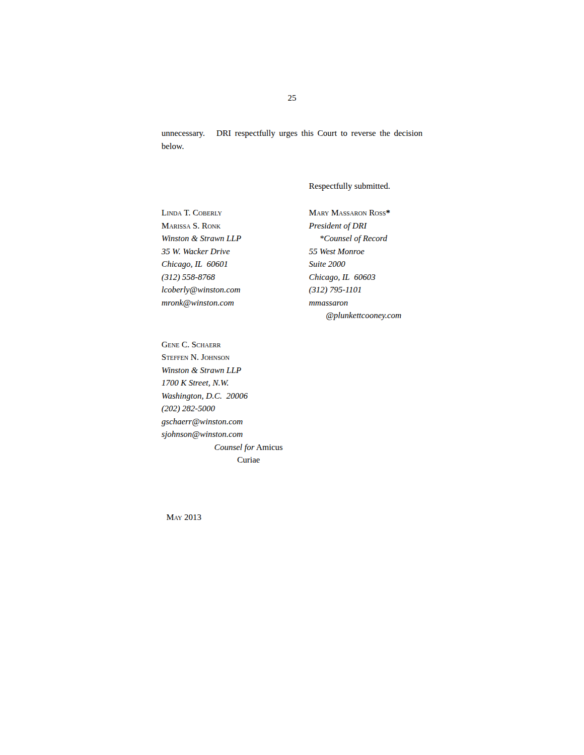25
unnecessary. DRI respectfully urges this Court to reverse the decision below.
Respectfully submitted.
Linda T. Coberly
Marissa S. Ronk
Winston & Strawn LLP
35 W. Wacker Drive
Chicago, IL 60601
(312) 558-8768
lcoberly@winston.com
mronk@winston.com
Mary Massaron Ross*
President of DRI
*Counsel of Record
55 West Monroe
Suite 2000
Chicago, IL 60603
(312) 795-1101
mmassaron
@plunkettcooney.com
Gene C. Schaerr
Steffen N. Johnson
Winston & Strawn LLP
1700 K Street, N.W.
Washington, D.C. 20006
(202) 282-5000
gschaerr@winston.com
sjohnson@winston.com
Counsel for Amicus Curiae
May 2013